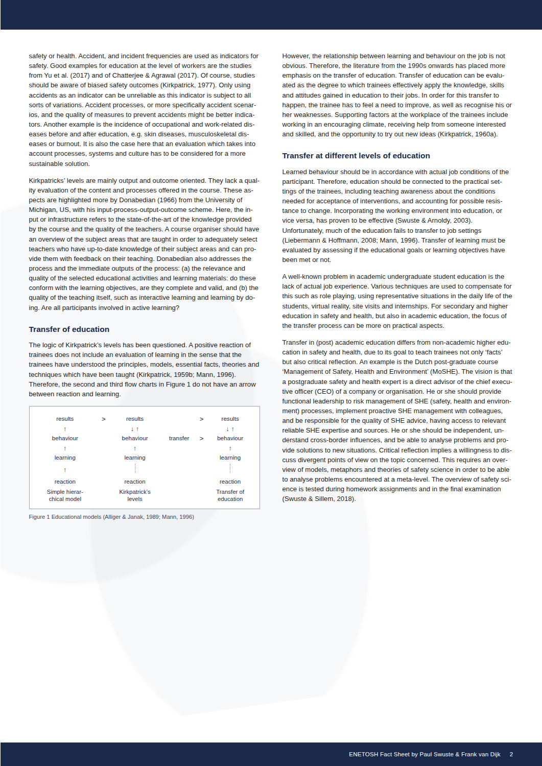safety or health. Accident, and incident frequencies are used as indicators for safety. Good examples for education at the level of workers are the studies from Yu et al. (2017) and of Chatterjee & Agrawal (2017). Of course, studies should be aware of biased safety outcomes (Kirkpatrick, 1977). Only using accidents as an indicator can be unreliable as this indicator is subject to all sorts of variations. Accident processes, or more specifically accident scenarios, and the quality of measures to prevent accidents might be better indicators. Another example is the incidence of occupational and work-related diseases before and after education, e.g. skin diseases, musculoskeletal diseases or burnout. It is also the case here that an evaluation which takes into account processes, systems and culture has to be considered for a more sustainable solution.
Kirkpatricks’ levels are mainly output and outcome oriented. They lack a quality evaluation of the content and processes offered in the course. These aspects are highlighted more by Donabedian (1966) from the University of Michigan, US, with his input-process-output-outcome scheme. Here, the input or infrastructure refers to the state-of-the-art of the knowledge provided by the course and the quality of the teachers. A course organiser should have an overview of the subject areas that are taught in order to adequately select teachers who have up-to-date knowledge of their subject areas and can provide them with feedback on their teaching. Donabedian also addresses the process and the immediate outputs of the process: (a) the relevance and quality of the selected educational activities and learning materials: do these conform with the learning objectives, are they complete and valid, and (b) the quality of the teaching itself, such as interactive learning and learning by doing. Are all participants involved in active learning?
Transfer of education
The logic of Kirkpatrick’s levels has been questioned. A positive reaction of trainees does not include an evaluation of learning in the sense that the trainees have understood the principles, models, essential facts, theories and techniques which have been taught (Kirkpatrick, 1959b; Mann, 1996). Therefore, the second and third flow charts in Figure 1 do not have an arrow between reaction and learning.
| results | | > | results | | > | results |
| ↑ | | | ↓ ↑ | | | ↓ ↑ |
| behaviour | | | behaviour | transfer | > | behaviour |
| ↑ | | | ↑ | | | ↑ |
| learning | | | learning | | | learning |
| ↑ | | | | | | |
| reaction | | | reaction | | | reaction |
| Simple hierar- chical model | | | Kirkpatrick’s levels | | | Transfer of education |
Figure 1 Educational models (Alliger & Janak, 1989; Mann, 1996)
However, the relationship between learning and behaviour on the job is not obvious. Therefore, the literature from the 1990s onwards has placed more emphasis on the transfer of education. Transfer of education can be evaluated as the degree to which trainees effectively apply the knowledge, skills and attitudes gained in education to their jobs. In order for this transfer to happen, the trainee has to feel a need to improve, as well as recognise his or her weaknesses. Supporting factors at the workplace of the trainees include working in an encouraging climate, receiving help from someone interested and skilled, and the opportunity to try out new ideas (Kirkpatrick, 1960a).
Transfer at different levels of education
Learned behaviour should be in accordance with actual job conditions of the participant. Therefore, education should be connected to the practical settings of the trainees, including teaching awareness about the conditions needed for acceptance of interventions, and accounting for possible resistance to change. Incorporating the working environment into education, or vice versa, has proven to be effective (Swuste & Arnoldy, 2003). Unfortunately, much of the education fails to transfer to job settings (Liebermann & Hoffmann, 2008; Mann, 1996). Transfer of learning must be evaluated by assessing if the educational goals or learning objectives have been met or not.
A well-known problem in academic undergraduate student education is the lack of actual job experience. Various techniques are used to compensate for this such as role playing, using representative situations in the daily life of the students, virtual reality, site visits and internships. For secondary and higher education in safety and health, but also in academic education, the focus of the transfer process can be more on practical aspects.
Transfer in (post) academic education differs from non-academic higher education in safety and health, due to its goal to teach trainees not only ‘facts’ but also critical reflection. An example is the Dutch post-graduate course ‘Management of Safety, Health and Environment’ (MoSHE). The vision is that a postgraduate safety and health expert is a direct advisor of the chief executive officer (CEO) of a company or organisation. He or she should provide functional leadership to risk management of SHE (safety, health and environment) processes, implement proactive SHE management with colleagues, and be responsible for the quality of SHE advice, having access to relevant reliable SHE expertise and sources. He or she should be independent, understand cross-border influences, and be able to analyse problems and provide solutions to new situations. Critical reflection implies a willingness to discuss divergent points of view on the topic concerned. This requires an overview of models, metaphors and theories of safety science in order to be able to analyse problems encountered at a meta-level. The overview of safety science is tested during homework assignments and in the final examination (Swuste & Sillem, 2018).
ENETOSH Fact Sheet by Paul Swuste & Frank van Dijk 2